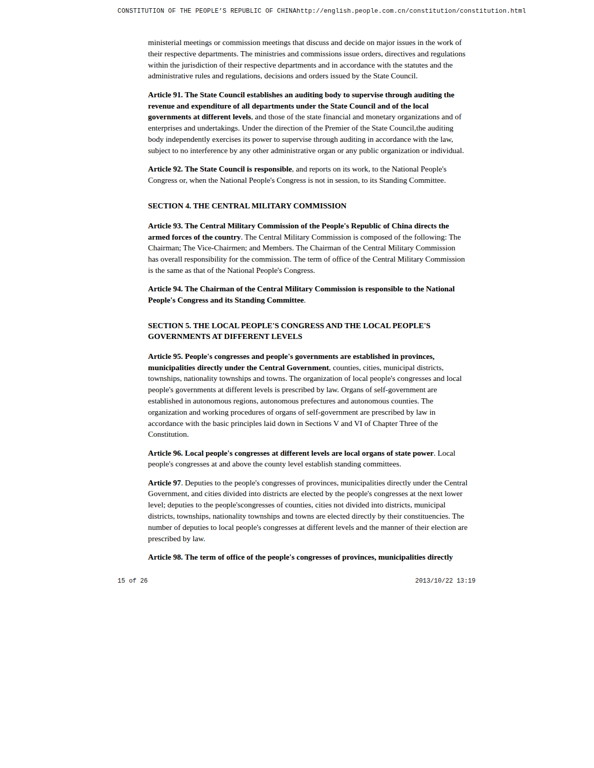CONSTITUTION OF THE PEOPLE’S REPUBLIC OF CHINA http://english.people.com.cn/constitution/constitution.html
ministerial meetings or commission meetings that discuss and decide on major issues in the work of their respective departments. The ministries and commissions issue orders, directives and regulations within the jurisdiction of their respective departments and in accordance with the statutes and the administrative rules and regulations, decisions and orders issued by the State Council.
Article 91. The State Council establishes an auditing body to supervise through auditing the revenue and expenditure of all departments under the State Council and of the local governments at different levels, and those of the state financial and monetary organizations and of enterprises and undertakings. Under the direction of the Premier of the State Council,the auditing body independently exercises its power to supervise through auditing in accordance with the law, subject to no interference by any other administrative organ or any public organization or individual.
Article 92. The State Council is responsible, and reports on its work, to the National People's Congress or, when the National People's Congress is not in session, to its Standing Committee.
SECTION 4. THE CENTRAL MILITARY COMMISSION
Article 93. The Central Military Commission of the People's Republic of China directs the armed forces of the country. The Central Military Commission is composed of the following: The Chairman; The Vice-Chairmen; and Members. The Chairman of the Central Military Commission has overall responsibility for the commission. The term of office of the Central Military Commission is the same as that of the National People's Congress.
Article 94. The Chairman of the Central Military Commission is responsible to the National People's Congress and its Standing Committee.
SECTION 5. THE LOCAL PEOPLE'S CONGRESS AND THE LOCAL PEOPLE'S
GOVERNMENTS AT DIFFERENT LEVELS
Article 95. People's congresses and people's governments are established in provinces, municipalities directly under the Central Government, counties, cities, municipal districts, townships, nationality townships and towns. The organization of local people's congresses and local people's governments at different levels is prescribed by law. Organs of self-government are established in autonomous regions, autonomous prefectures and autonomous counties. The organization and working procedures of organs of self-government are prescribed by law in accordance with the basic principles laid down in Sections V and VI of Chapter Three of the Constitution.
Article 96. Local people's congresses at different levels are local organs of state power. Local people's congresses at and above the county level establish standing committees.
Article 97. Deputies to the people's congresses of provinces, municipalities directly under the Central Government, and cities divided into districts are elected by the people's congresses at the next lower level; deputies to the people'scongresses of counties, cities not divided into districts, municipal districts, townships, nationality townships and towns are elected directly by their constituencies. The number of deputies to local people's congresses at different levels and the manner of their election are prescribed by law.
Article 98. The term of office of the people's congresses of provinces, municipalities directly
15 of 26 2013/10/22 13:19